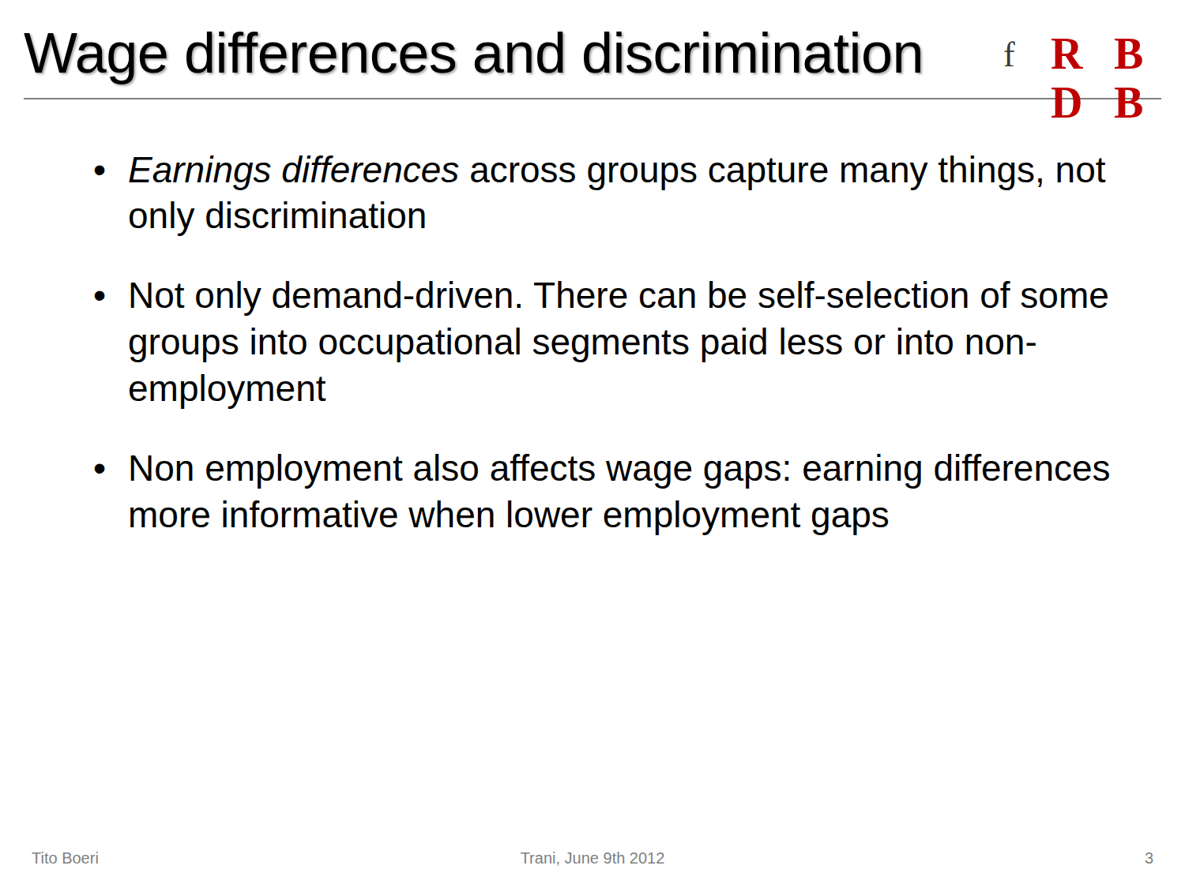Wage differences and discrimination
f R B D B
Earnings differences across groups capture many things, not only discrimination
Not only demand-driven. There can be self-selection of some groups into occupational segments paid less or into non-employment
Non employment also affects wage gaps: earning differences more informative when lower employment gaps
Tito Boeri
Trani, June 9th 2012
3